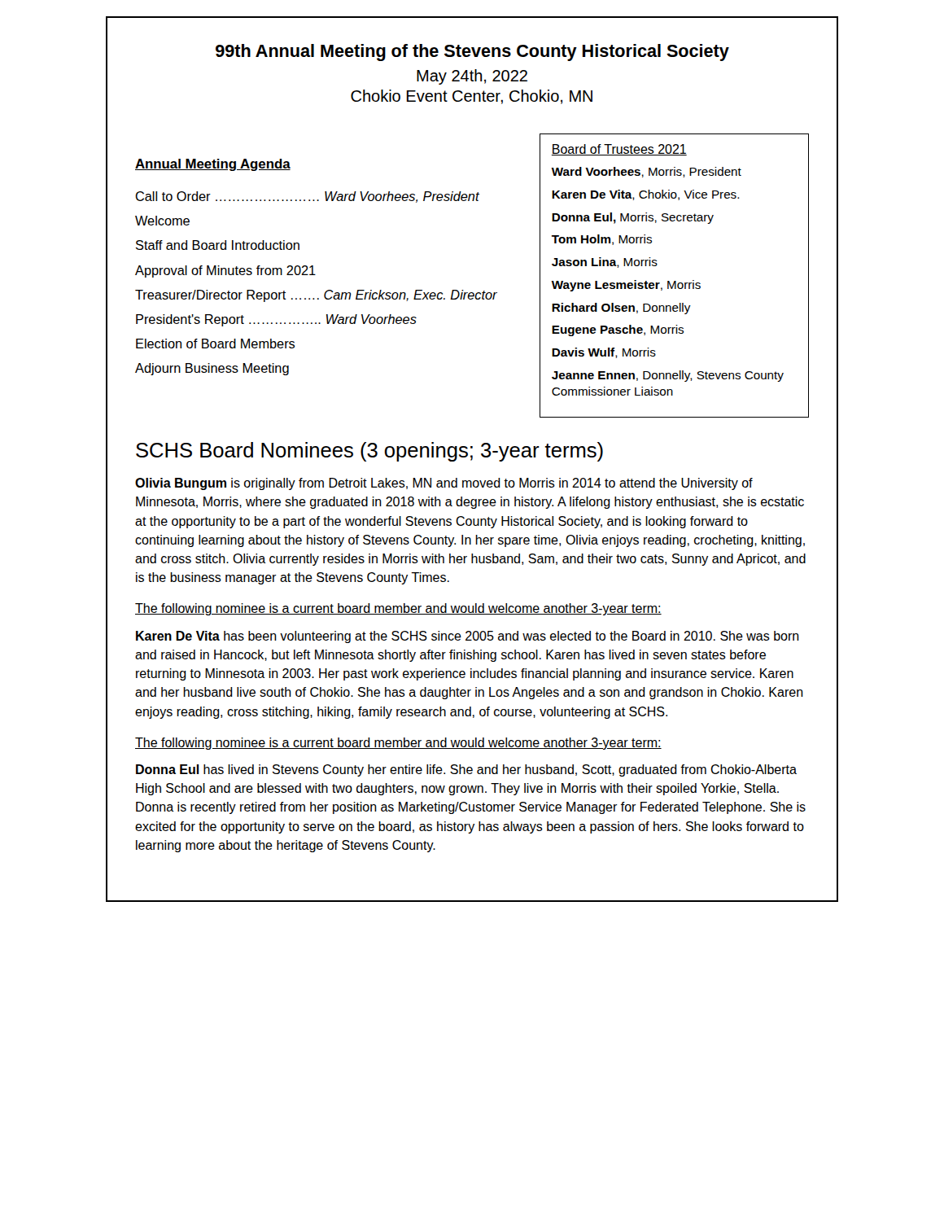99th Annual Meeting of the Stevens County Historical Society
May 24th, 2022
Chokio Event Center, Chokio, MN
Annual Meeting Agenda
Call to Order …………………… Ward Voorhees, President
Welcome
Staff and Board Introduction
Approval of Minutes from 2021
Treasurer/Director Report ……. Cam Erickson, Exec. Director
President's Report …………….. Ward Voorhees
Election of Board Members
Adjourn Business Meeting
Board of Trustees 2021
Ward Voorhees, Morris, President
Karen De Vita, Chokio, Vice Pres.
Donna Eul, Morris, Secretary
Tom Holm, Morris
Jason Lina, Morris
Wayne Lesmeister, Morris
Richard Olsen, Donnelly
Eugene Pasche, Morris
Davis Wulf, Morris
Jeanne Ennen, Donnelly, Stevens County Commissioner Liaison
SCHS Board Nominees (3 openings; 3-year terms)
Olivia Bungum is originally from Detroit Lakes, MN and moved to Morris in 2014 to attend the University of Minnesota, Morris, where she graduated in 2018 with a degree in history. A lifelong history enthusiast, she is ecstatic at the opportunity to be a part of the wonderful Stevens County Historical Society, and is looking forward to continuing learning about the history of Stevens County. In her spare time, Olivia enjoys reading, crocheting, knitting, and cross stitch. Olivia currently resides in Morris with her husband, Sam, and their two cats, Sunny and Apricot, and is the business manager at the Stevens County Times.
The following nominee is a current board member and would welcome another 3-year term:
Karen De Vita has been volunteering at the SCHS since 2005 and was elected to the Board in 2010. She was born and raised in Hancock, but left Minnesota shortly after finishing school. Karen has lived in seven states before returning to Minnesota in 2003. Her past work experience includes financial planning and insurance service. Karen and her husband live south of Chokio. She has a daughter in Los Angeles and a son and grandson in Chokio. Karen enjoys reading, cross stitching, hiking, family research and, of course, volunteering at SCHS.
The following nominee is a current board member and would welcome another 3-year term:
Donna Eul has lived in Stevens County her entire life. She and her husband, Scott, graduated from Chokio-Alberta High School and are blessed with two daughters, now grown. They live in Morris with their spoiled Yorkie, Stella. Donna is recently retired from her position as Marketing/Customer Service Manager for Federated Telephone. She is excited for the opportunity to serve on the board, as history has always been a passion of hers. She looks forward to learning more about the heritage of Stevens County.